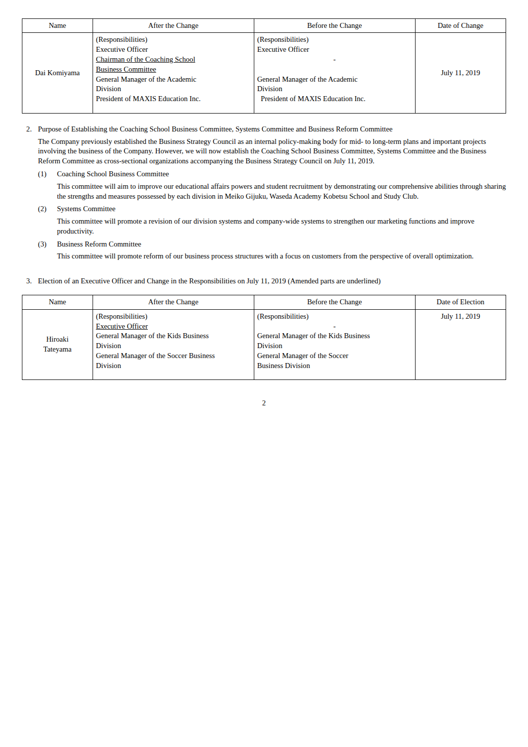| Name | After the Change | Before the Change | Date of Change |
| --- | --- | --- | --- |
| Dai Komiyama | (Responsibilities) Executive Officer Chairman of the Coaching School Business Committee General Manager of the Academic Division President of MAXIS Education Inc. | (Responsibilities) Executive Officer - General Manager of the Academic Division President of MAXIS Education Inc. | July 11, 2019 |
2.
Purpose of Establishing the Coaching School Business Committee, Systems Committee and Business Reform Committee
The Company previously established the Business Strategy Council as an internal policy-making body for mid- to long-term plans and important projects involving the business of the Company. However, we will now establish the Coaching School Business Committee, Systems Committee and the Business Reform Committee as cross-sectional organizations accompanying the Business Strategy Council on July 11, 2019.
(1)
Coaching School Business Committee
This committee will aim to improve our educational affairs powers and student recruitment by demonstrating our comprehensive abilities through sharing the strengths and measures possessed by each division in Meiko Gijuku, Waseda Academy Kobetsu School and Study Club.
(2)
Systems Committee
This committee will promote a revision of our division systems and company-wide systems to strengthen our marketing functions and improve productivity.
(3)
Business Reform Committee
This committee will promote reform of our business process structures with a focus on customers from the perspective of overall optimization.
3.
Election of an Executive Officer and Change in the Responsibilities on July 11, 2019 (Amended parts are underlined)
| Name | After the Change | Before the Change | Date of Election |
| --- | --- | --- | --- |
| Hiroaki Tateyama | (Responsibilities) Executive Officer General Manager of the Kids Business Division General Manager of the Soccer Business Division | (Responsibilities) - General Manager of the Kids Business Division General Manager of the Soccer Business Division | July 11, 2019 |
2